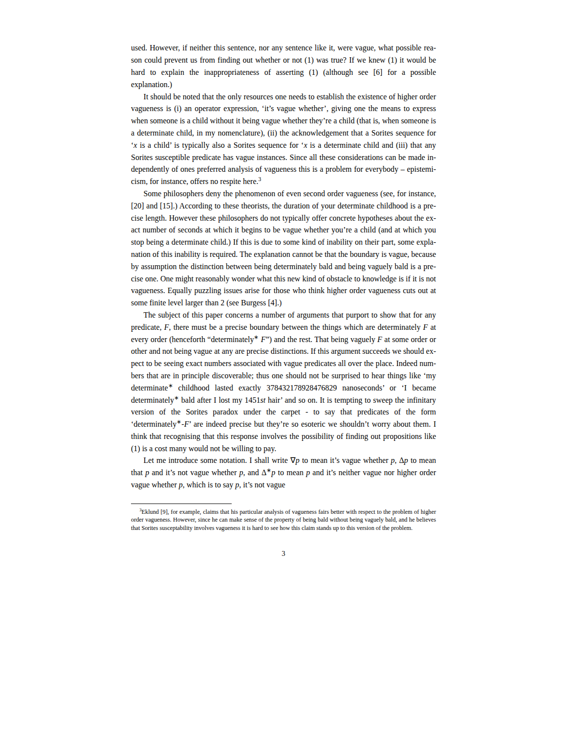used. However, if neither this sentence, nor any sentence like it, were vague, what possible reason could prevent us from finding out whether or not (1) was true? If we knew (1) it would be hard to explain the inappropriateness of asserting (1) (although see [6] for a possible explanation.)
It should be noted that the only resources one needs to establish the existence of higher order vagueness is (i) an operator expression, ‘it’s vague whether’, giving one the means to express when someone is a child without it being vague whether they’re a child (that is, when someone is a determinate child, in my nomenclature), (ii) the acknowledgement that a Sorites sequence for ‘x is a child’ is typically also a Sorites sequence for ‘x is a determinate child and (iii) that any Sorites susceptible predicate has vague instances. Since all these considerations can be made independently of ones preferred analysis of vagueness this is a problem for everybody – epistemicism, for instance, offers no respite here.3
Some philosophers deny the phenomenon of even second order vagueness (see, for instance, [20] and [15].) According to these theorists, the duration of your determinate childhood is a precise length. However these philosophers do not typically offer concrete hypotheses about the exact number of seconds at which it begins to be vague whether you’re a child (and at which you stop being a determinate child.) If this is due to some kind of inability on their part, some explanation of this inability is required. The explanation cannot be that the boundary is vague, because by assumption the distinction between being determinately bald and being vaguely bald is a precise one. One might reasonably wonder what this new kind of obstacle to knowledge is if it is not vagueness. Equally puzzling issues arise for those who think higher order vagueness cuts out at some finite level larger than 2 (see Burgess [4].)
The subject of this paper concerns a number of arguments that purport to show that for any predicate, F, there must be a precise boundary between the things which are determinately F at every order (henceforth “determinately∗ F”) and the rest. That being vaguely F at some order or other and not being vague at any are precise distinctions. If this argument succeeds we should expect to be seeing exact numbers associated with vague predicates all over the place. Indeed numbers that are in principle discoverable; thus one should not be surprised to hear things like ‘my determinate∗ childhood lasted exactly 378432178928476829 nanoseconds’ or ‘I became determinately∗ bald after I lost my 1451st hair’ and so on. It is tempting to sweep the infinitary version of the Sorites paradox under the carpet - to say that predicates of the form ‘determinately∗-F’ are indeed precise but they’re so esoteric we shouldn’t worry about them. I think that recognising that this response involves the possibility of finding out propositions like (1) is a cost many would not be willing to pay.
Let me introduce some notation. I shall write ∇p to mean it’s vague whether p, Δp to mean that p and it’s not vague whether p, and Δ∗p to mean p and it’s neither vague nor higher order vague whether p, which is to say p, it’s not vague
3Eklund [9], for example, claims that his particular analysis of vagueness fairs better with respect to the problem of higher order vagueness. However, since he can make sense of the property of being bald without being vaguely bald, and he believes that Sorites susceptability involves vagueness it is hard to see how this claim stands up to this version of the problem.
3